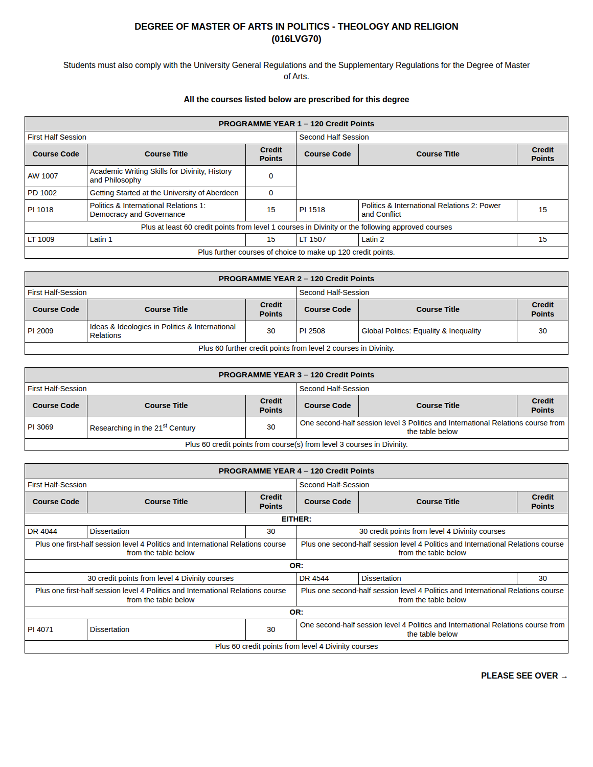DEGREE OF MASTER OF ARTS IN POLITICS - THEOLOGY AND RELIGION
(016LVG70)
Students must also comply with the University General Regulations and the Supplementary Regulations for the Degree of Master of Arts.
All the courses listed below are prescribed for this degree
| PROGRAMME YEAR 1 – 120 Credit Points |
| First Half Session | Second Half Session |
| Course Code | Course Title | Credit Points | Course Code | Course Title | Credit Points |
| AW 1007 | Academic Writing Skills for Divinity, History and Philosophy | 0 | |
| PD 1002 | Getting Started at the University of Aberdeen | 0 |
| PI 1018 | Politics & International Relations 1: Democracy and Governance | 15 | PI 1518 | Politics & International Relations 2: Power and Conflict | 15 |
| Plus at least 60 credit points from level 1 courses in Divinity or the following approved courses |
| LT 1009 | Latin 1 | 15 | LT 1507 | Latin 2 | 15 |
| Plus further courses of choice to make up 120 credit points. |
| PROGRAMME YEAR 2 – 120 Credit Points |
| First Half-Session | Second Half-Session |
| Course Code | Course Title | Credit Points | Course Code | Course Title | Credit Points |
| PI 2009 | Ideas & Ideologies in Politics & International Relations | 30 | PI 2508 | Global Politics: Equality & Inequality | 30 |
| Plus 60 further credit points from level 2 courses in Divinity. |
| PROGRAMME YEAR 3 – 120 Credit Points |
| First Half-Session | Second Half-Session |
| Course Code | Course Title | Credit Points | Course Code | Course Title | Credit Points |
| PI 3069 | Researching in the 21 st Century | 30 | One second-half session level 3 Politics and International Relations course from the table below |
| Plus 60 credit points from course(s) from level 3 courses in Divinity. |
| PROGRAMME YEAR 4 – 120 Credit Points |
| First Half-Session | Second Half-Session |
| Course Code | Course Title | Credit Points | Course Code | Course Title | Credit Points |
| EITHER: |
| DR 4044 | Dissertation | 30 | 30 credit points from level 4 Divinity courses |
| Plus one first-half session level 4 Politics and International Relations course from the table below | Plus one second-half session level 4 Politics and International Relations course from the table below |
| OR: |
| 30 credit points from level 4 Divinity courses | DR 4544 | Dissertation | 30 |
| Plus one first-half session level 4 Politics and International Relations course from the table below | Plus one second-half session level 4 Politics and International Relations course from the table below |
| OR: |
| PI 4071 | Dissertation | 30 | One second-half session level 4 Politics and International Relations course from the table below |
| Plus 60 credit points from level 4 Divinity courses |
PLEASE SEE OVER →